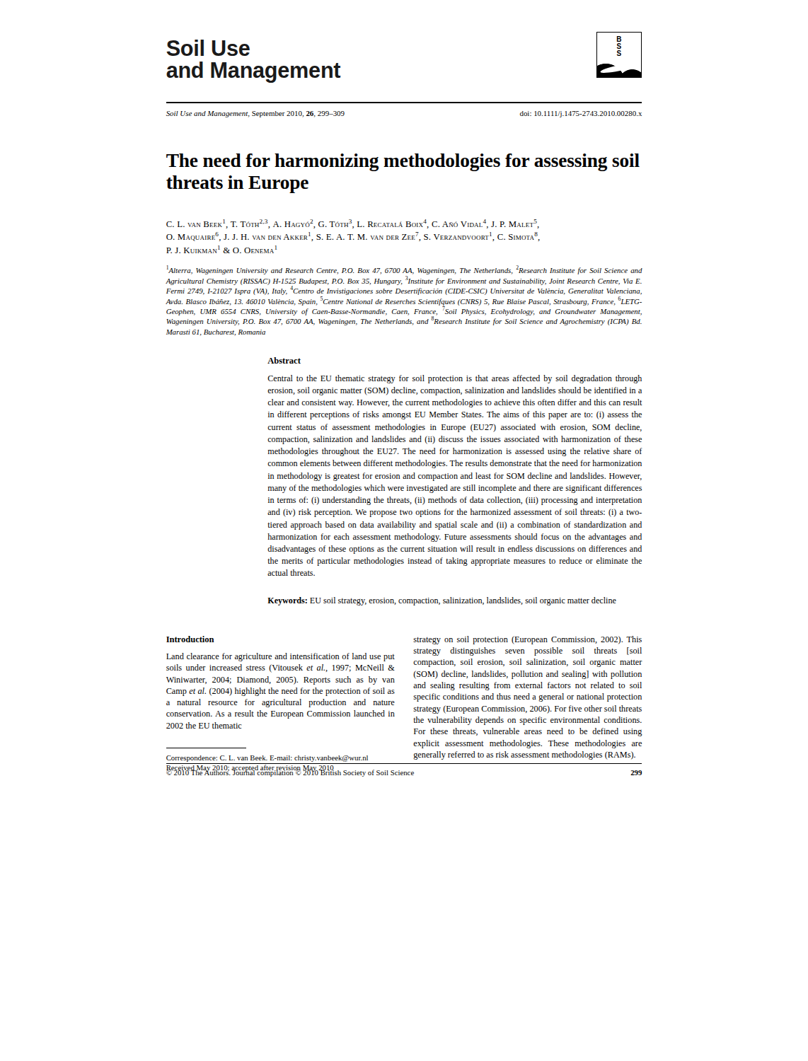Soil Useand Management
B
S
S
Soil Use and Management, September 2010, 26, 299–309
doi: 10.1111/j.1475-2743.2010.00280.x
The need for harmonizing methodologies for assessing soil
threats in Europe
C. L. van Beek1, T. Tóth2,3, A. Hagyó2, G. Tóth3, L. Recatalá Boix4, C. Añó Vidal4, J. P. Malet5,
O. Maquaire6, J. J. H. van den Akker1, S. E. A. T. M. van der Zee7, S. Verzandvoort1, C. Simota8,
P. J. Kuikman1 & O. Oenema1
1Alterra, Wageningen University and Research Centre, P.O. Box 47, 6700 AA, Wageningen, The Netherlands, 2Research Institute for Soil Science and Agricultural Chemistry (RISSAC) H-1525 Budapest, P.O. Box 35, Hungary, 3Institute for Environment and Sustainability, Joint Research Centre, Via E. Fermi 2749, I-21027 Ispra (VA), Italy, 4Centro de Invistigaciones sobre Desertificación (CIDE-CSIC) Universitat de València, Generalitat Valenciana, Avda. Blasco Ibáñez, 13. 46010 València, Spain, 5Centre National de Reserches Scientifques (CNRS) 5, Rue Blaise Pascal, Strasbourg, France, 6LETG-Geophen, UMR 6554 CNRS, University of Caen-Basse-Normandie, Caen, France, 7Soil Physics, Ecohydrology, and Groundwater Management, Wageningen University, P.O. Box 47, 6700 AA, Wageningen, The Netherlands, and 8Research Institute for Soil Science and Agrochemistry (ICPA) Bd. Marasti 61, Bucharest, Romania
Abstract
Central to the EU thematic strategy for soil protection is that areas affected by soil degradation through erosion, soil organic matter (SOM) decline, compaction, salinization and landslides should be identified in a clear and consistent way. However, the current methodologies to achieve this often differ and this can result in different perceptions of risks amongst EU Member States. The aims of this paper are to: (i) assess the current status of assessment methodologies in Europe (EU27) associated with erosion, SOM decline, compaction, salinization and landslides and (ii) discuss the issues associated with harmonization of these methodologies throughout the EU27. The need for harmonization is assessed using the relative share of common elements between different methodologies. The results demonstrate that the need for harmonization in methodology is greatest for erosion and compaction and least for SOM decline and landslides. However, many of the methodologies which were investigated are still incomplete and there are significant differences in terms of: (i) understanding the threats, (ii) methods of data collection, (iii) processing and interpretation and (iv) risk perception. We propose two options for the harmonized assessment of soil threats: (i) a two-tiered approach based on data availability and spatial scale and (ii) a combination of standardization and harmonization for each assessment methodology. Future assessments should focus on the advantages and disadvantages of these options as the current situation will result in endless discussions on differences and the merits of particular methodologies instead of taking appropriate measures to reduce or eliminate the actual threats.
Keywords: EU soil strategy, erosion, compaction, salinization, landslides, soil organic matter decline
Introduction
Land clearance for agriculture and intensification of land use put soils under increased stress (Vitousek et al., 1997; McNeill & Winiwarter, 2004; Diamond, 2005). Reports such as by van Camp et al. (2004) highlight the need for the protection of soil as a natural resource for agricultural production and nature conservation. As a result the European Commission launched in 2002 the EU thematic
Correspondence: C. L. van Beek. E-mail: christy.vanbeek@wur.nl
Received May 2010; accepted after revision May 2010
strategy on soil protection (European Commission, 2002). This strategy distinguishes seven possible soil threats [soil compaction, soil erosion, soil salinization, soil organic matter (SOM) decline, landslides, pollution and sealing] with pollution and sealing resulting from external factors not related to soil specific conditions and thus need a general or national protection strategy (European Commission, 2006). For five other soil threats the vulnerability depends on specific environmental conditions. For these threats, vulnerable areas need to be defined using explicit assessment methodologies. These methodologies are generally referred to as risk assessment methodologies (RAMs).
© 2010 The Authors. Journal compilation © 2010 British Society of Soil Science
299